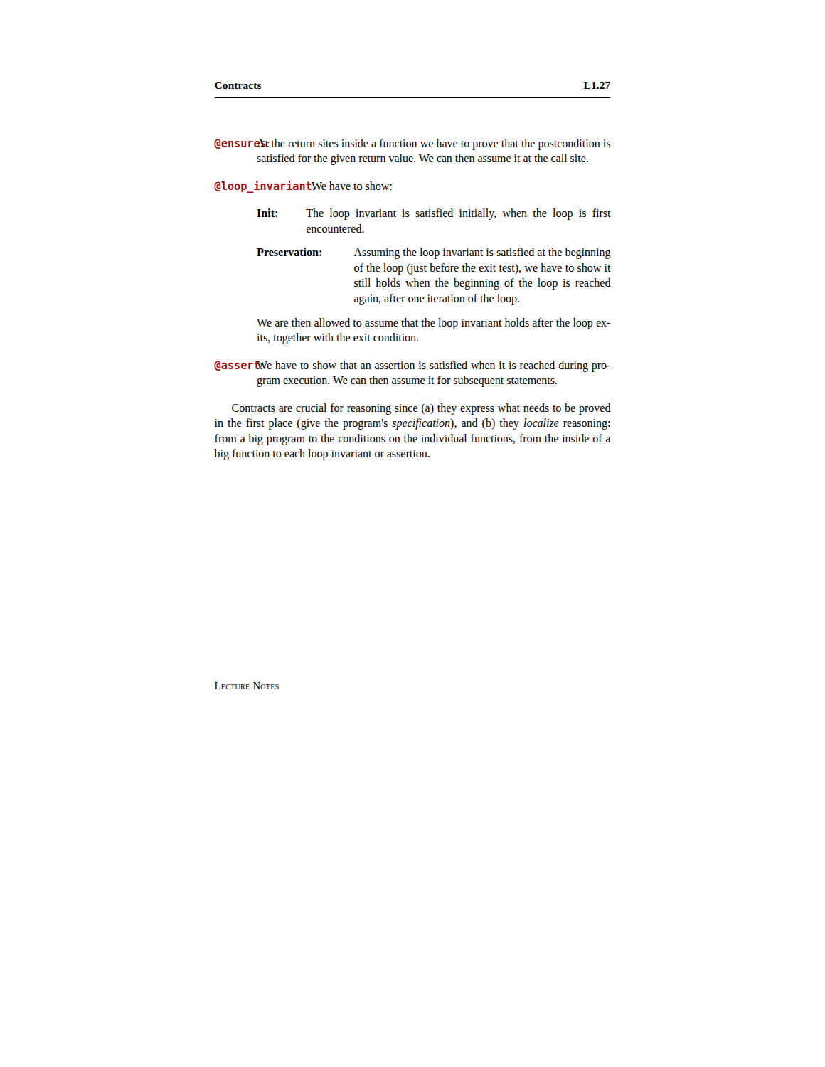Contracts L1.27
@ensures:
At the return sites inside a function we have to prove that the postcondition is satisfied for the given return value. We can then assume it at the call site.
@loop_invariant:
We have to show:
Init:
The loop invariant is satisfied initially, when the loop is first encountered.
Preservation:
Assuming the loop invariant is satisfied at the beginning of the loop (just before the exit test), we have to show it still holds when the beginning of the loop is reached again, after one iteration of the loop.
We are then allowed to assume that the loop invariant holds after the loop exits, together with the exit condition.
@assert:
We have to show that an assertion is satisfied when it is reached during program execution. We can then assume it for subsequent statements.
Contracts are crucial for reasoning since (a) they express what needs to be proved in the first place (give the program's specification), and (b) they localize reasoning: from a big program to the conditions on the individual functions, from the inside of a big function to each loop invariant or assertion.
Lecture Notes